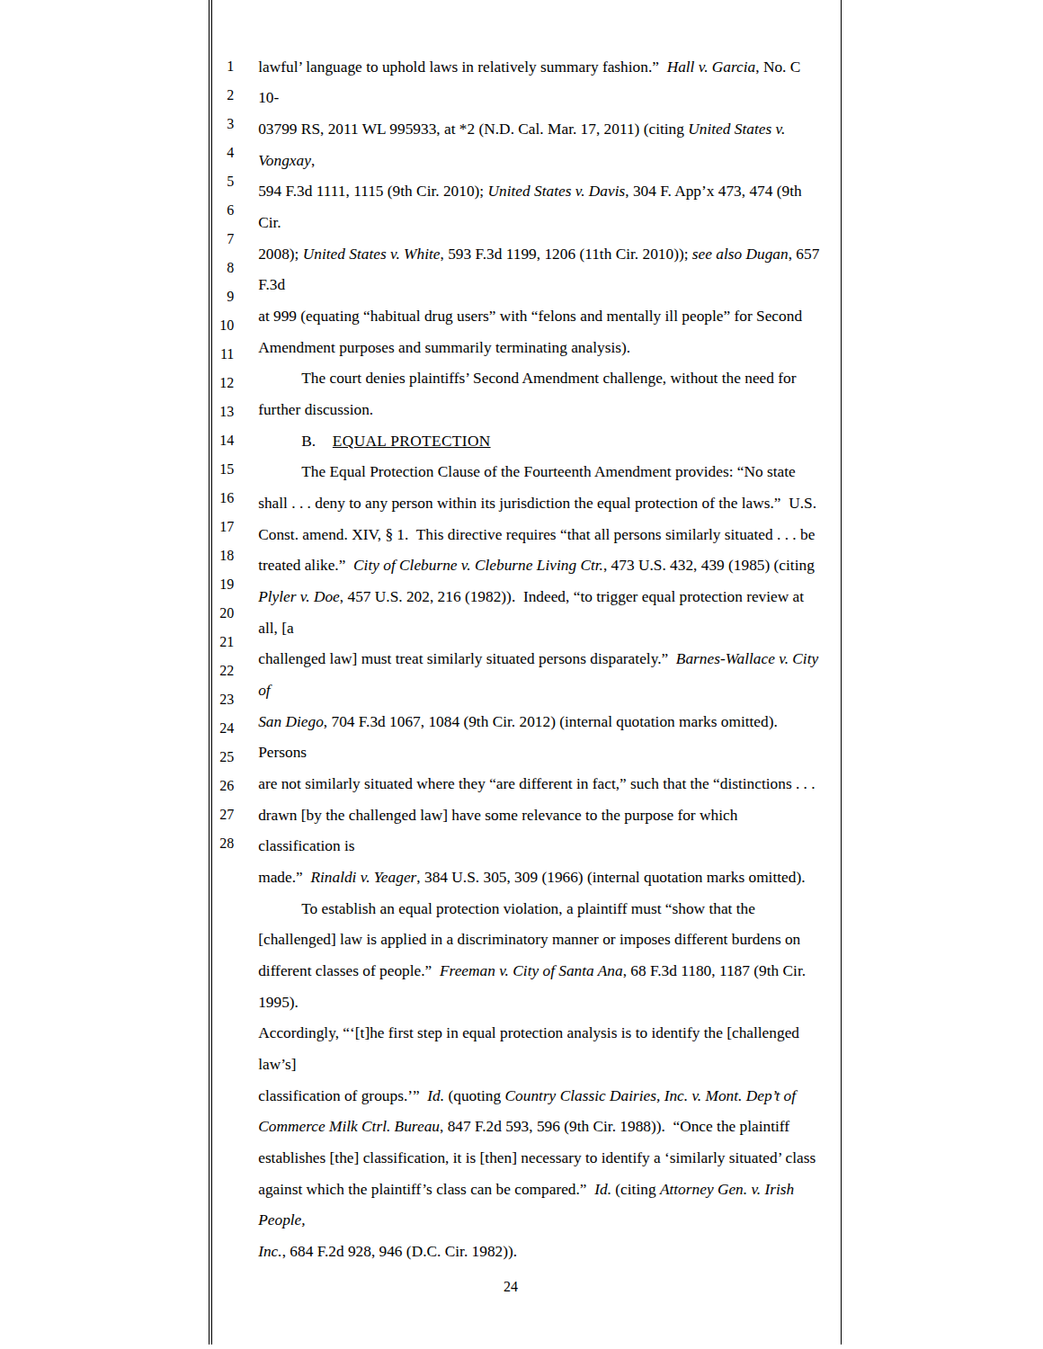1
2
3
4
5
6
7
8
9
10
11
12
13
14
15
16
17
18
19
20
21
22
23
24
25
26
27
28
lawful’ language to uphold laws in relatively summary fashion.” Hall v. Garcia, No. C 10-
03799 RS, 2011 WL 995933, at *2 (N.D. Cal. Mar. 17, 2011) (citing United States v. Vongxay,
594 F.3d 1111, 1115 (9th Cir. 2010); United States v. Davis, 304 F. App’x 473, 474 (9th Cir.
2008); United States v. White, 593 F.3d 1199, 1206 (11th Cir. 2010)); see also Dugan, 657 F.3d
at 999 (equating “habitual drug users” with “felons and mentally ill people” for Second
Amendment purposes and summarily terminating analysis).
The court denies plaintiffs’ Second Amendment challenge, without the need for
further discussion.
B. EQUAL PROTECTION
The Equal Protection Clause of the Fourteenth Amendment provides: “No state
shall . . . deny to any person within its jurisdiction the equal protection of the laws.” U.S.
Const. amend. XIV, § 1. This directive requires “that all persons similarly situated . . . be
treated alike.” City of Cleburne v. Cleburne Living Ctr., 473 U.S. 432, 439 (1985) (citing
Plyler v. Doe, 457 U.S. 202, 216 (1982)). Indeed, “to trigger equal protection review at all, [a
challenged law] must treat similarly situated persons disparately.” Barnes-Wallace v. City of
San Diego, 704 F.3d 1067, 1084 (9th Cir. 2012) (internal quotation marks omitted). Persons
are not similarly situated where they “are different in fact,” such that the “distinctions . . .
drawn [by the challenged law] have some relevance to the purpose for which classification is
made.” Rinaldi v. Yeager, 384 U.S. 305, 309 (1966) (internal quotation marks omitted).
To establish an equal protection violation, a plaintiff must “show that the
[challenged] law is applied in a discriminatory manner or imposes different burdens on
different classes of people.” Freeman v. City of Santa Ana, 68 F.3d 1180, 1187 (9th Cir. 1995).
Accordingly, “‘[t]he first step in equal protection analysis is to identify the [challenged law’s]
classification of groups.’” Id. (quoting Country Classic Dairies, Inc. v. Mont. Dep’t of
Commerce Milk Ctrl. Bureau, 847 F.2d 593, 596 (9th Cir. 1988)). “Once the plaintiff
establishes [the] classification, it is [then] necessary to identify a ‘similarly situated’ class
against which the plaintiff’s class can be compared.” Id. (citing Attorney Gen. v. Irish People,
Inc., 684 F.2d 928, 946 (D.C. Cir. 1982)).
24